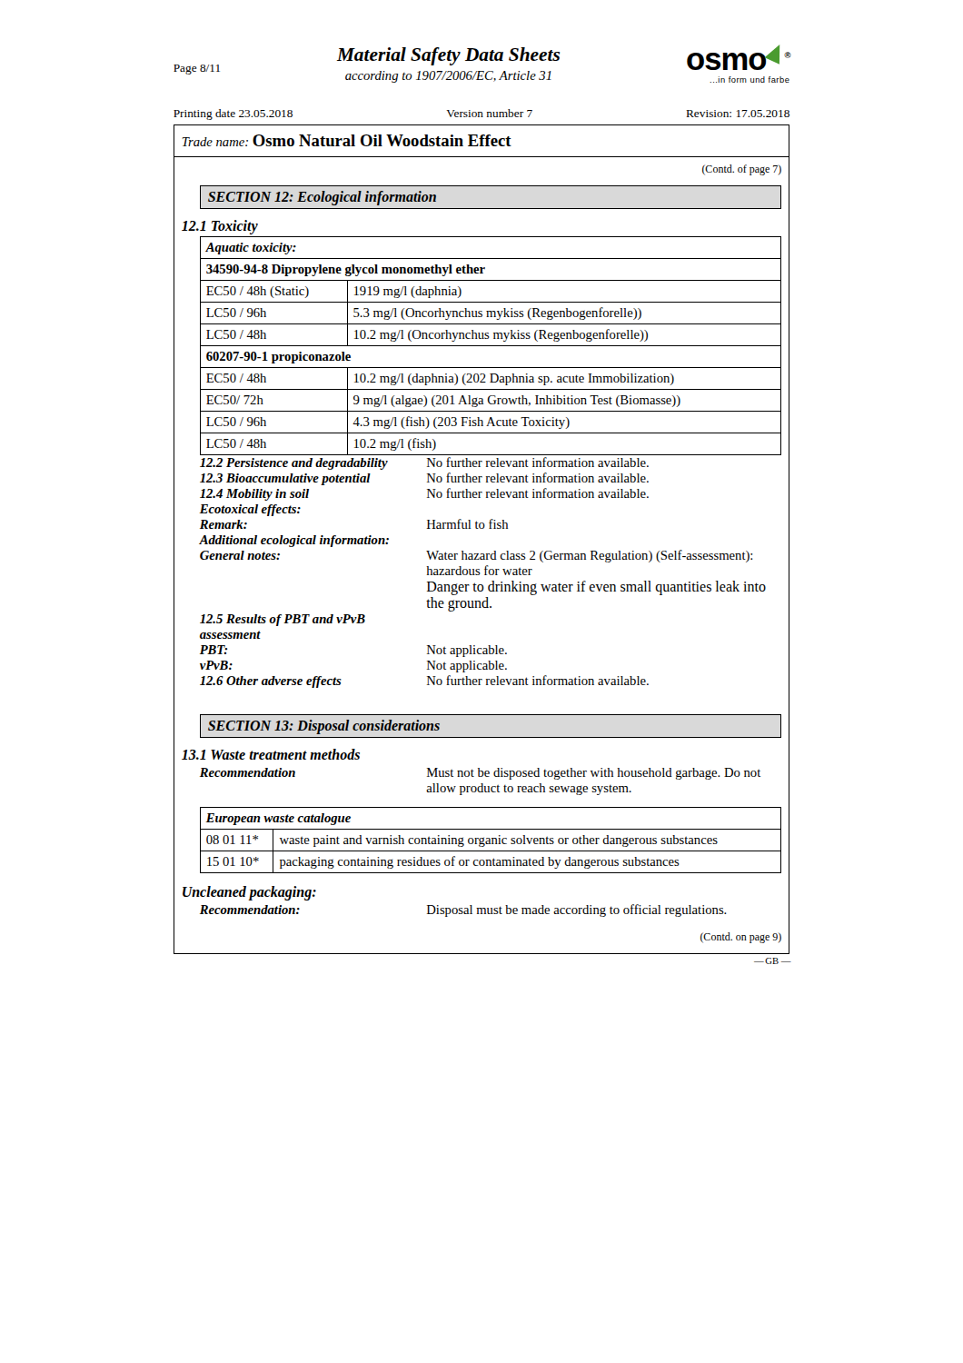Page 8/11
Material Safety Data Sheets
according to 1907/2006/EC, Article 31
osmo ®
...in form und farbe
Printing date 23.05.2018
Version number 7
Revision: 17.05.2018
Trade name: Osmo Natural Oil Woodstain Effect
(Contd. of page 7)
SECTION 12: Ecological information
12.1 Toxicity
| Aquatic toxicity: |
| 34590-94-8 Dipropylene glycol monomethyl ether |
| EC50 / 48h (Static) | 1919 mg/l (daphnia) |
| LC50 / 96h | 5.3 mg/l (Oncorhynchus mykiss (Regenbogenforelle)) |
| LC50 / 48h | 10.2 mg/l (Oncorhynchus mykiss (Regenbogenforelle)) |
| 60207-90-1 propiconazole |
| EC50 / 48h | 10.2 mg/l (daphnia) (202 Daphnia sp. acute Immobilization) |
| EC50/ 72h | 9 mg/l (algae) (201 Alga Growth, Inhibition Test (Biomasse)) |
| LC50 / 96h | 4.3 mg/l (fish) (203 Fish Acute Toxicity) |
| LC50 / 48h | 10.2 mg/l (fish) |
12.2 Persistence and degradability
No further relevant information available.
12.3 Bioaccumulative potential
No further relevant information available.
12.4 Mobility in soil
No further relevant information available.
Ecotoxical effects:
Remark:
Harmful to fish
Additional ecological information:
General notes:
Water hazard class 2 (German Regulation) (Self-assessment): hazardous for water
Danger to drinking water if even small quantities leak into the ground.
12.5 Results of PBT and vPvB assessment
PBT:
Not applicable.
vPvB:
Not applicable.
12.6 Other adverse effects
No further relevant information available.
SECTION 13: Disposal considerations
13.1 Waste treatment methods
Recommendation
Must not be disposed together with household garbage. Do not allow product to reach sewage system.
| European waste catalogue |
| 08 01 11* | waste paint and varnish containing organic solvents or other dangerous substances |
| 15 01 10* | packaging containing residues of or contaminated by dangerous substances |
Uncleaned packaging:
Recommendation:
Disposal must be made according to official regulations.
(Contd. on page 9)
— GB —